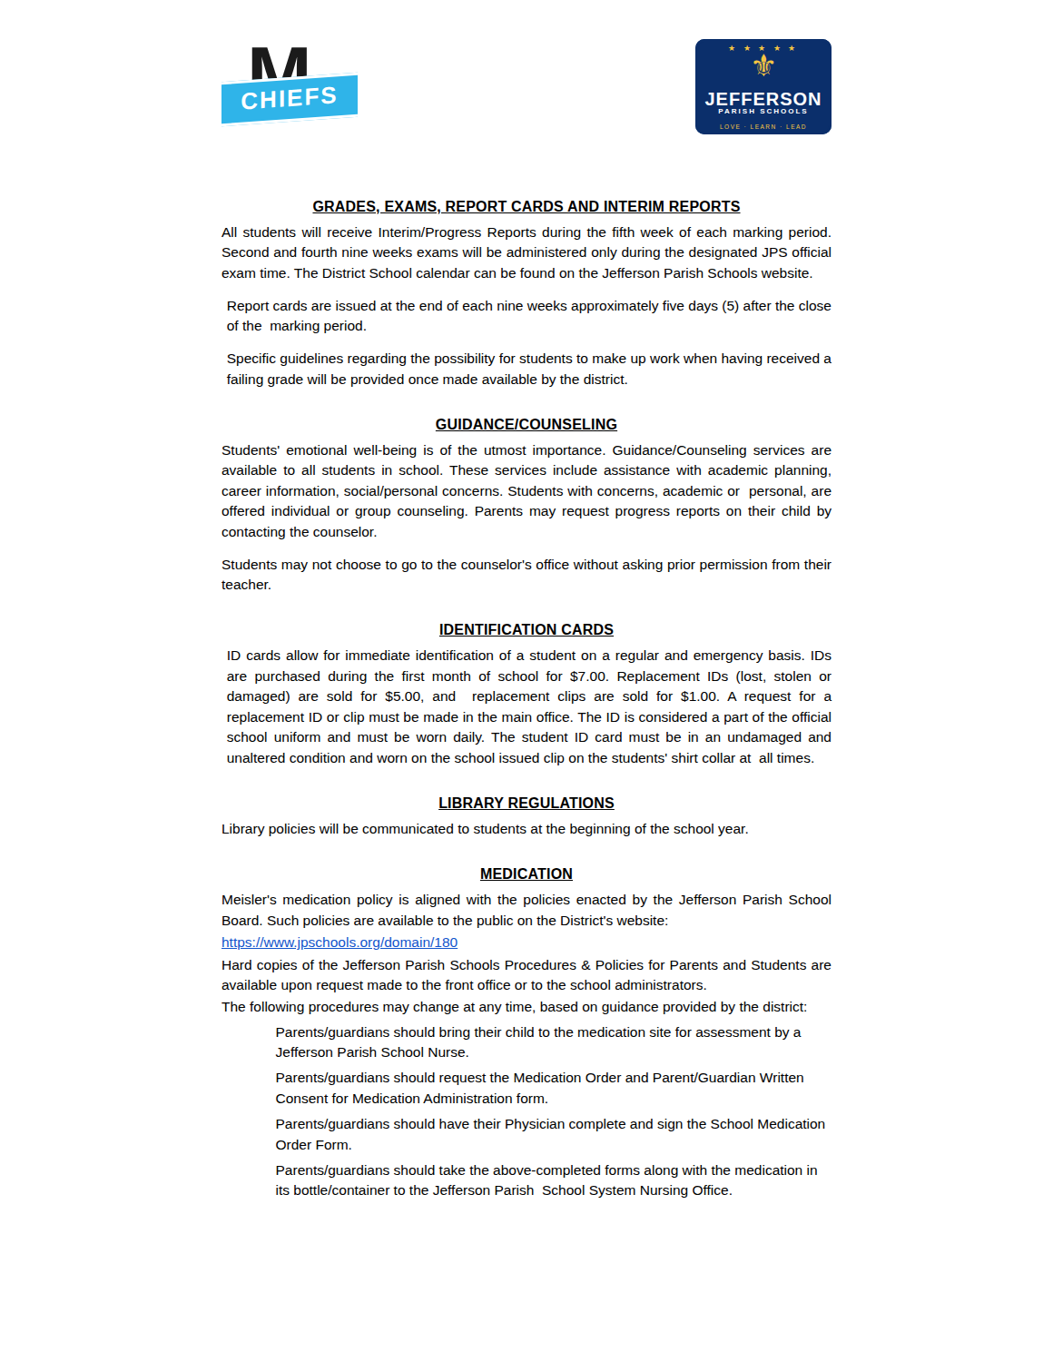M
CHIEFS
★ ★ ★ ★ ★
⚜
JEFFERSON
PARISH SCHOOLS
LOVE · LEARN · LEAD
GRADES, EXAMS, REPORT CARDS AND INTERIM REPORTS
All students will receive Interim/Progress Reports during the fifth week of each marking period. Second and fourth nine weeks exams will be administered only during the designated JPS official exam time. The District School calendar can be found on the Jefferson Parish Schools website.
Report cards are issued at the end of each nine weeks approximately five days (5) after the close of the marking period.
Specific guidelines regarding the possibility for students to make up work when having received a failing grade will be provided once made available by the district.
GUIDANCE/COUNSELING
Students' emotional well-being is of the utmost importance. Guidance/Counseling services are available to all students in school. These services include assistance with academic planning, career information, social/personal concerns. Students with concerns, academic or personal, are offered individual or group counseling. Parents may request progress reports on their child by contacting the counselor.
Students may not choose to go to the counselor's office without asking prior permission from their teacher.
IDENTIFICATION CARDS
ID cards allow for immediate identification of a student on a regular and emergency basis. IDs are purchased during the first month of school for $7.00. Replacement IDs (lost, stolen or damaged) are sold for $5.00, and replacement clips are sold for $1.00. A request for a replacement ID or clip must be made in the main office. The ID is considered a part of the official school uniform and must be worn daily. The student ID card must be in an undamaged and unaltered condition and worn on the school issued clip on the students' shirt collar at all times.
LIBRARY REGULATIONS
Library policies will be communicated to students at the beginning of the school year.
MEDICATION
Meisler's medication policy is aligned with the policies enacted by the Jefferson Parish School Board. Such policies are available to the public on the District's website:
https://www.jpschools.org/domain/180
Hard copies of the Jefferson Parish Schools Procedures & Policies for Parents and Students are available upon request made to the front office or to the school administrators.
The following procedures may change at any time, based on guidance provided by the district:
Parents/guardians should bring their child to the medication site for assessment by a Jefferson Parish School Nurse.
Parents/guardians should request the Medication Order and Parent/Guardian Written Consent for Medication Administration form.
Parents/guardians should have their Physician complete and sign the School Medication Order Form.
Parents/guardians should take the above-completed forms along with the medication in its bottle/container to the Jefferson Parish School System Nursing Office.